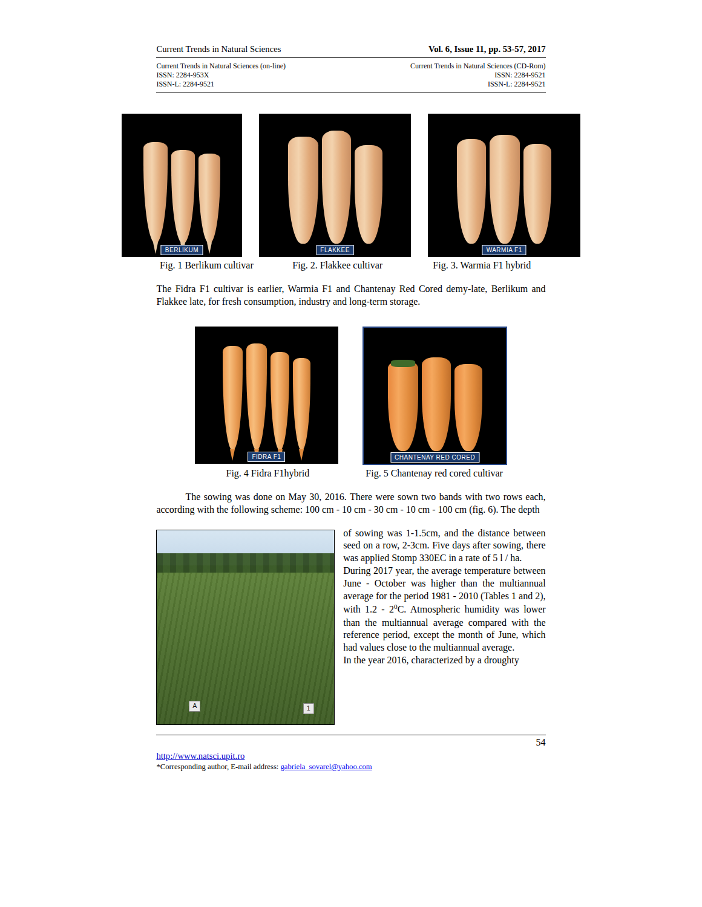Current Trends in Natural Sciences
Vol. 6, Issue 11, pp. 53-57, 2017
Current Trends in Natural Sciences (on-line)
ISSN: 2284-953X
ISSN-L: 2284-9521
Current Trends in Natural Sciences (CD-Rom)
ISSN: 2284-9521
ISSN-L: 2284-9521
BERLIKUM
FLAKKEE
WARMIA F1
Fig. 1 Berlikum cultivar
Fig. 2. Flakkee cultivar
Fig. 3. Warmia F1 hybrid
The Fidra F1 cultivar is earlier, Warmia F1 and Chantenay Red Cored demy-late, Berlikum and Flakkee late, for fresh consumption, industry and long-term storage.
FIDRA F1
CHANTENAY RED CORED
Fig. 4 Fidra F1hybrid
Fig. 5 Chantenay red cored cultivar
The sowing was done on May 30, 2016. There were sown two bands with two rows each, according with the following scheme: 100 cm - 10 cm - 30 cm - 10 cm - 100 cm (fig. 6). The depth
A
1
of sowing was 1-1.5cm, and the distance between seed on a row, 2-3cm. Five days after sowing, there was applied Stomp 330EC in a rate of 5 l / ha.
During 2017 year, the average temperature between June - October was higher than the multiannual average for the period 1981 - 2010 (Tables 1 and 2), with 1.2 - 20C. Atmospheric humidity was lower than the multiannual average compared with the reference period, except the month of June, which had values close to the multiannual average.
In the year 2016, characterized by a droughty
54
http://www.natsci.upit.ro
*Corresponding author, E-mail address: gabriela_sovarel@yahoo.com